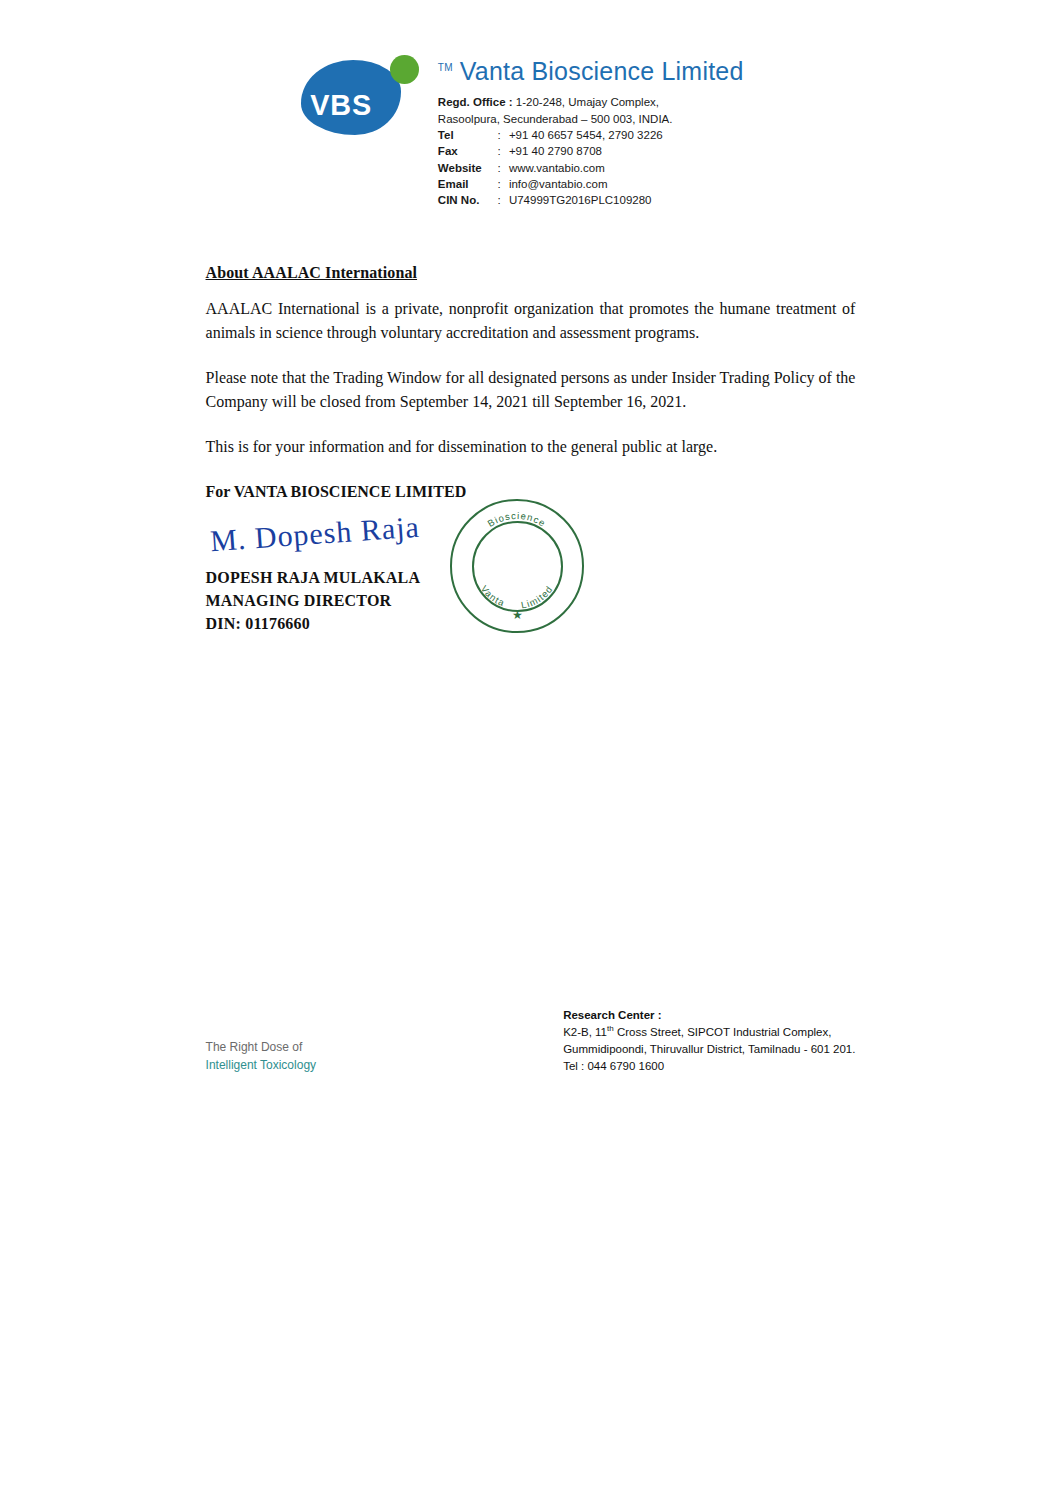VBS
TM Vanta Bioscience Limited
Regd. Office : 1-20-248, Umajay Complex,
Rasoolpura, Secunderabad – 500 003, INDIA.
| Tel | : | +91 40 6657 5454, 2790 3226 |
| Fax | : | +91 40 2790 8708 |
| Website | : | www.vantabio.com |
| Email | : | info@vantabio.com |
| CIN No. | : | U74999TG2016PLC109280 |
About AAALAC International
AAALAC International is a private, nonprofit organization that promotes the humane treatment of animals in science through voluntary accreditation and assessment programs.
Please note that the Trading Window for all designated persons as under Insider Trading Policy of the Company will be closed from September 14, 2021 till September 16, 2021.
This is for your information and for dissemination to the general public at large.
For VANTA BIOSCIENCE LIMITED
M. Dopesh Raja
DOPESH RAJA MULAKALA
MANAGING DIRECTOR
DIN: 01176660
Bioscience Vanta Limited
★
The Right Dose of
Intelligent Toxicology
Research Center :
K2-B, 11th Cross Street, SIPCOT Industrial Complex,
Gummidipoondi, Thiruvallur District, Tamilnadu - 601 201.
Tel : 044 6790 1600